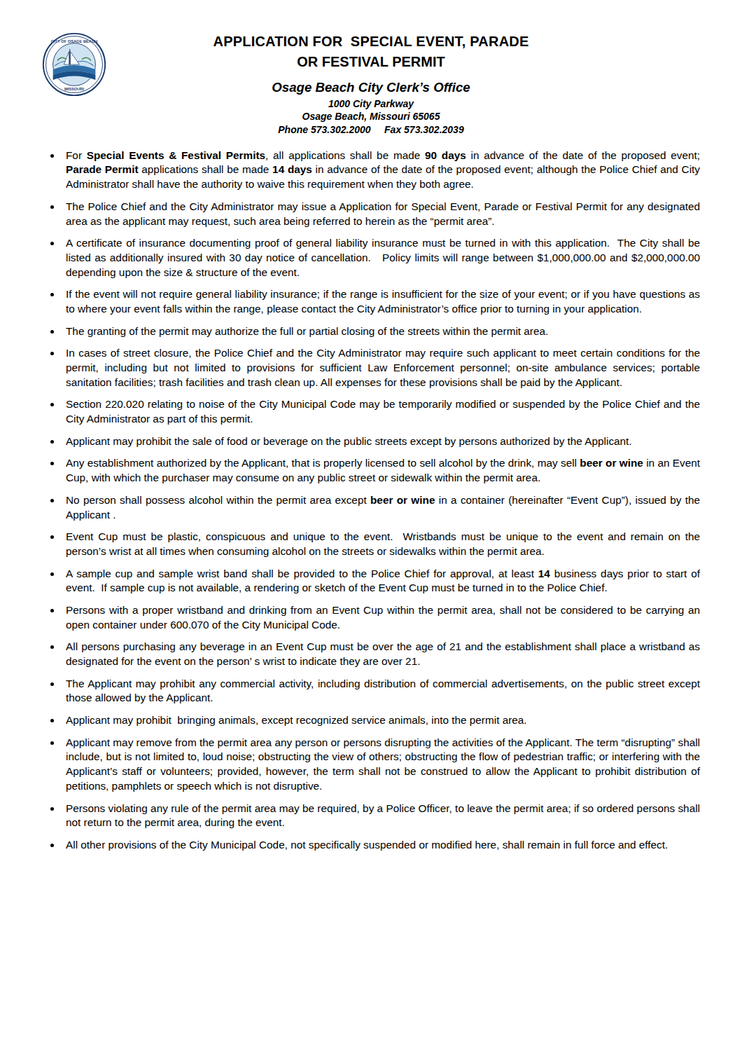CITY OF OSAGE BEACH MISSOURI
APPLICATION FOR SPECIAL EVENT, PARADE
OR FESTIVAL PERMIT
Osage Beach City Clerk’s Office
1000 City Parkway
Osage Beach, Missouri 65065
Phone 573.302.2000 Fax 573.302.2039
For Special Events & Festival Permits, all applications shall be made 90 days in advance of the date of the proposed event; Parade Permit applications shall be made 14 days in advance of the date of the proposed event; although the Police Chief and City Administrator shall have the authority to waive this requirement when they both agree.
The Police Chief and the City Administrator may issue a Application for Special Event, Parade or Festival Permit for any designated area as the applicant may request, such area being referred to herein as the “permit area”.
A certificate of insurance documenting proof of general liability insurance must be turned in with this application. The City shall be listed as additionally insured with 30 day notice of cancellation. Policy limits will range between $1,000,000.00 and $2,000,000.00 depending upon the size & structure of the event.
If the event will not require general liability insurance; if the range is insufficient for the size of your event; or if you have questions as to where your event falls within the range, please contact the City Administrator’s office prior to turning in your application.
The granting of the permit may authorize the full or partial closing of the streets within the permit area.
In cases of street closure, the Police Chief and the City Administrator may require such applicant to meet certain conditions for the permit, including but not limited to provisions for sufficient Law Enforcement personnel; on-site ambulance services; portable sanitation facilities; trash facilities and trash clean up. All expenses for these provisions shall be paid by the Applicant.
Section 220.020 relating to noise of the City Municipal Code may be temporarily modified or suspended by the Police Chief and the City Administrator as part of this permit.
Applicant may prohibit the sale of food or beverage on the public streets except by persons authorized by the Applicant.
Any establishment authorized by the Applicant, that is properly licensed to sell alcohol by the drink, may sell beer or wine in an Event Cup, with which the purchaser may consume on any public street or sidewalk within the permit area.
No person shall possess alcohol within the permit area except beer or wine in a container (hereinafter “Event Cup”), issued by the Applicant .
Event Cup must be plastic, conspicuous and unique to the event. Wristbands must be unique to the event and remain on the person’s wrist at all times when consuming alcohol on the streets or sidewalks within the permit area.
A sample cup and sample wrist band shall be provided to the Police Chief for approval, at least 14 business days prior to start of event. If sample cup is not available, a rendering or sketch of the Event Cup must be turned in to the Police Chief.
Persons with a proper wristband and drinking from an Event Cup within the permit area, shall not be considered to be carrying an open container under 600.070 of the City Municipal Code.
All persons purchasing any beverage in an Event Cup must be over the age of 21 and the establishment shall place a wristband as designated for the event on the person’ s wrist to indicate they are over 21.
The Applicant may prohibit any commercial activity, including distribution of commercial advertisements, on the public street except those allowed by the Applicant.
Applicant may prohibit bringing animals, except recognized service animals, into the permit area.
Applicant may remove from the permit area any person or persons disrupting the activities of the Applicant. The term “disrupting” shall include, but is not limited to, loud noise; obstructing the view of others; obstructing the flow of pedestrian traffic; or interfering with the Applicant’s staff or volunteers; provided, however, the term shall not be construed to allow the Applicant to prohibit distribution of petitions, pamphlets or speech which is not disruptive.
Persons violating any rule of the permit area may be required, by a Police Officer, to leave the permit area; if so ordered persons shall not return to the permit area, during the event.
All other provisions of the City Municipal Code, not specifically suspended or modified here, shall remain in full force and effect.